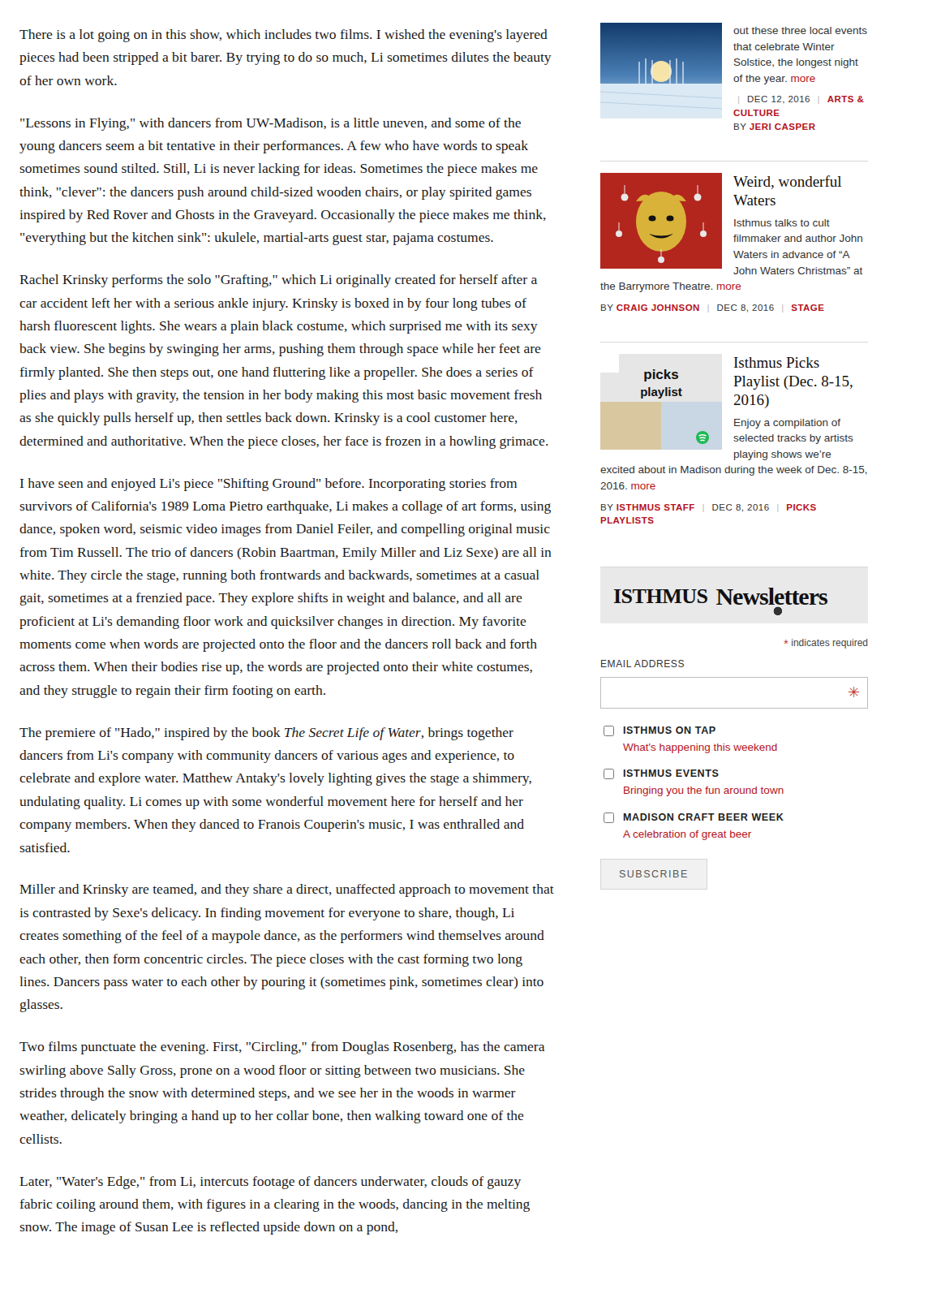There is a lot going on in this show, which includes two films. I wished the evening's layered pieces had been stripped a bit barer. By trying to do so much, Li sometimes dilutes the beauty of her own work.
"Lessons in Flying," with dancers from UW-Madison, is a little uneven, and some of the young dancers seem a bit tentative in their performances. A few who have words to speak sometimes sound stilted. Still, Li is never lacking for ideas. Sometimes the piece makes me think, "clever": the dancers push around child-sized wooden chairs, or play spirited games inspired by Red Rover and Ghosts in the Graveyard. Occasionally the piece makes me think, "everything but the kitchen sink": ukulele, martial-arts guest star, pajama costumes.
Rachel Krinsky performs the solo "Grafting," which Li originally created for herself after a car accident left her with a serious ankle injury. Krinsky is boxed in by four long tubes of harsh fluorescent lights. She wears a plain black costume, which surprised me with its sexy back view. She begins by swinging her arms, pushing them through space while her feet are firmly planted. She then steps out, one hand fluttering like a propeller. She does a series of plies and plays with gravity, the tension in her body making this most basic movement fresh as she quickly pulls herself up, then settles back down. Krinsky is a cool customer here, determined and authoritative. When the piece closes, her face is frozen in a howling grimace.
I have seen and enjoyed Li's piece "Shifting Ground" before. Incorporating stories from survivors of California's 1989 Loma Pietro earthquake, Li makes a collage of art forms, using dance, spoken word, seismic video images from Daniel Feiler, and compelling original music from Tim Russell. The trio of dancers (Robin Baartman, Emily Miller and Liz Sexe) are all in white. They circle the stage, running both frontwards and backwards, sometimes at a casual gait, sometimes at a frenzied pace. They explore shifts in weight and balance, and all are proficient at Li's demanding floor work and quicksilver changes in direction. My favorite moments come when words are projected onto the floor and the dancers roll back and forth across them. When their bodies rise up, the words are projected onto their white costumes, and they struggle to regain their firm footing on earth.
The premiere of "Hado," inspired by the book The Secret Life of Water, brings together dancers from Li's company with community dancers of various ages and experience, to celebrate and explore water. Matthew Antaky's lovely lighting gives the stage a shimmery, undulating quality. Li comes up with some wonderful movement here for herself and her company members. When they danced to Franois Couperin's music, I was enthralled and satisfied.
Miller and Krinsky are teamed, and they share a direct, unaffected approach to movement that is contrasted by Sexe's delicacy. In finding movement for everyone to share, though, Li creates something of the feel of a maypole dance, as the performers wind themselves around each other, then form concentric circles. The piece closes with the cast forming two long lines. Dancers pass water to each other by pouring it (sometimes pink, sometimes clear) into glasses.
Two films punctuate the evening. First, "Circling," from Douglas Rosenberg, has the camera swirling above Sally Gross, prone on a wood floor or sitting between two musicians. She strides through the snow with determined steps, and we see her in the woods in warmer weather, delicately bringing a hand up to her collar bone, then walking toward one of the cellists.
Later, "Water's Edge," from Li, intercuts footage of dancers underwater, clouds of gauzy fabric coiling around them, with figures in a clearing in the woods, dancing in the melting snow. The image of Susan Lee is reflected upside down on a pond,
out these three local events that celebrate Winter Solstice, the longest night of the year. more
| DEC 12, 2016 | ARTS & CULTURE
BY JERI CASPER
Weird, wonderful Waters
Isthmus talks to cult filmmaker and author John Waters in advance of “A John Waters Christmas” at the Barrymore Theatre. more
BY CRAIG JOHNSON | DEC 8, 2016 | STAGE
Isthmus Picks Playlist (Dec. 8-15, 2016)
Enjoy a compilation of selected tracks by artists playing shows we’re excited about in Madison during the week of Dec. 8-15, 2016. more
BY ISTHMUS STAFF | DEC 8, 2016 | PICKS PLAYLISTS
ISTHMUS Newsletters
* indicates required
Email Address
✳
Isthmus on Tap What's happening this weekend
Isthmus Events Bringing you the fun around town
Madison Craft Beer Week A celebration of great beer
Subscribe